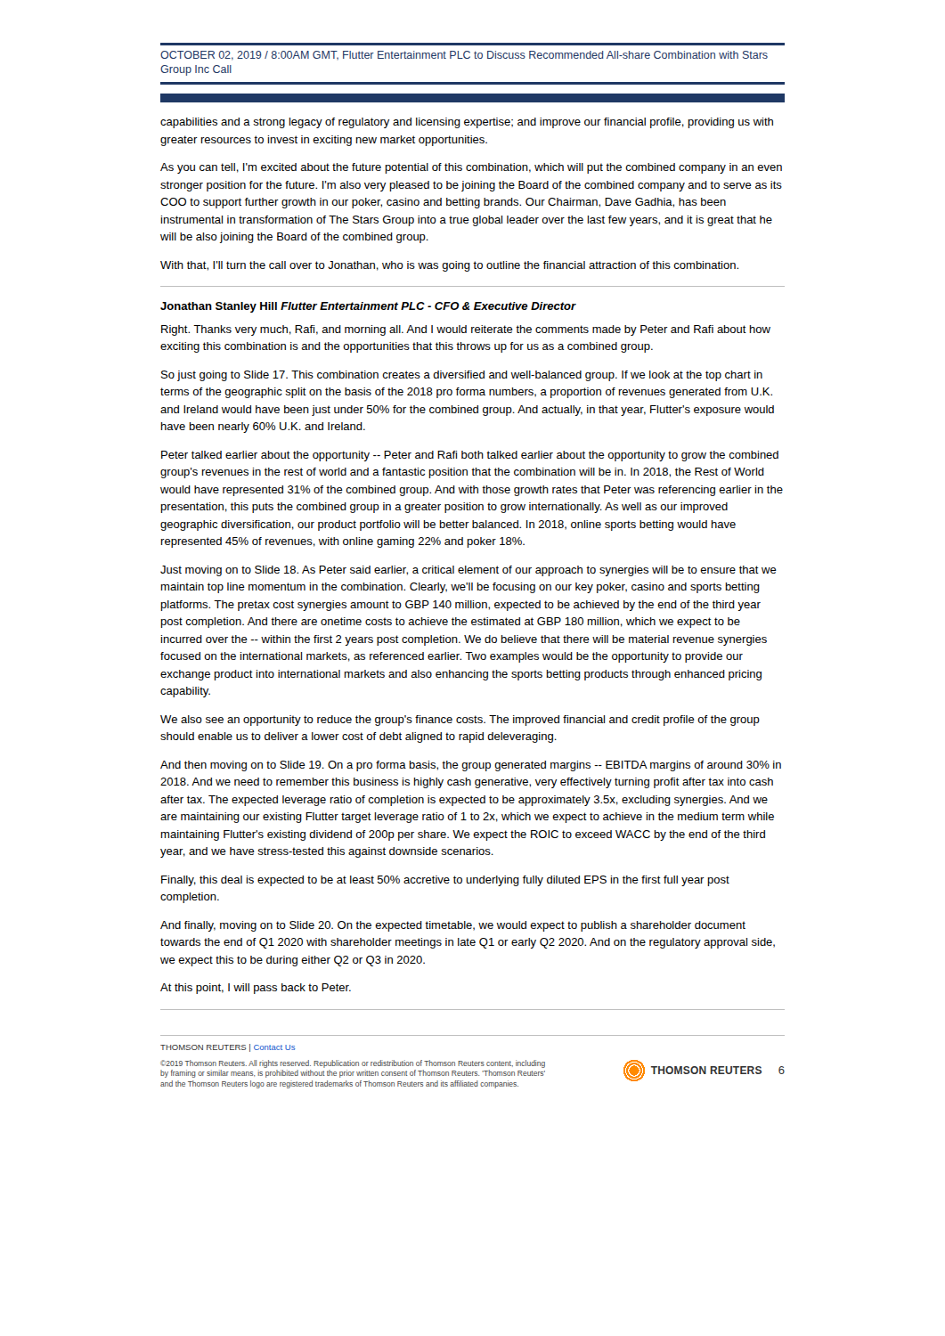OCTOBER 02, 2019 / 8:00AM GMT, Flutter Entertainment PLC to Discuss Recommended All-share Combination with Stars Group Inc Call
capabilities and a strong legacy of regulatory and licensing expertise; and improve our financial profile, providing us with greater resources to invest in exciting new market opportunities.
As you can tell, I'm excited about the future potential of this combination, which will put the combined company in an even stronger position for the future. I'm also very pleased to be joining the Board of the combined company and to serve as its COO to support further growth in our poker, casino and betting brands. Our Chairman, Dave Gadhia, has been instrumental in transformation of The Stars Group into a true global leader over the last few years, and it is great that he will be also joining the Board of the combined group.
With that, I'll turn the call over to Jonathan, who is was going to outline the financial attraction of this combination.
Jonathan Stanley Hill Flutter Entertainment PLC - CFO & Executive Director
Right. Thanks very much, Rafi, and morning all. And I would reiterate the comments made by Peter and Rafi about how exciting this combination is and the opportunities that this throws up for us as a combined group.
So just going to Slide 17. This combination creates a diversified and well-balanced group. If we look at the top chart in terms of the geographic split on the basis of the 2018 pro forma numbers, a proportion of revenues generated from U.K. and Ireland would have been just under 50% for the combined group. And actually, in that year, Flutter's exposure would have been nearly 60% U.K. and Ireland.
Peter talked earlier about the opportunity -- Peter and Rafi both talked earlier about the opportunity to grow the combined group's revenues in the rest of world and a fantastic position that the combination will be in. In 2018, the Rest of World would have represented 31% of the combined group. And with those growth rates that Peter was referencing earlier in the presentation, this puts the combined group in a greater position to grow internationally. As well as our improved geographic diversification, our product portfolio will be better balanced. In 2018, online sports betting would have represented 45% of revenues, with online gaming 22% and poker 18%.
Just moving on to Slide 18. As Peter said earlier, a critical element of our approach to synergies will be to ensure that we maintain top line momentum in the combination. Clearly, we'll be focusing on our key poker, casino and sports betting platforms. The pretax cost synergies amount to GBP 140 million, expected to be achieved by the end of the third year post completion. And there are onetime costs to achieve the estimated at GBP 180 million, which we expect to be incurred over the -- within the first 2 years post completion. We do believe that there will be material revenue synergies focused on the international markets, as referenced earlier. Two examples would be the opportunity to provide our exchange product into international markets and also enhancing the sports betting products through enhanced pricing capability.
We also see an opportunity to reduce the group's finance costs. The improved financial and credit profile of the group should enable us to deliver a lower cost of debt aligned to rapid deleveraging.
And then moving on to Slide 19. On a pro forma basis, the group generated margins -- EBITDA margins of around 30% in 2018. And we need to remember this business is highly cash generative, very effectively turning profit after tax into cash after tax. The expected leverage ratio of completion is expected to be approximately 3.5x, excluding synergies. And we are maintaining our existing Flutter target leverage ratio of 1 to 2x, which we expect to achieve in the medium term while maintaining Flutter's existing dividend of 200p per share. We expect the ROIC to exceed WACC by the end of the third year, and we have stress-tested this against downside scenarios.
Finally, this deal is expected to be at least 50% accretive to underlying fully diluted EPS in the first full year post completion.
And finally, moving on to Slide 20. On the expected timetable, we would expect to publish a shareholder document towards the end of Q1 2020 with shareholder meetings in late Q1 or early Q2 2020. And on the regulatory approval side, we expect this to be during either Q2 or Q3 in 2020.
At this point, I will pass back to Peter.
THOMSON REUTERS | Contact Us
©2019 Thomson Reuters. All rights reserved. Republication or redistribution of Thomson Reuters content, including by framing or similar means, is prohibited without the prior written consent of Thomson Reuters. 'Thomson Reuters' and the Thomson Reuters logo are registered trademarks of Thomson Reuters and its affiliated companies.
THOMSON REUTERS
6